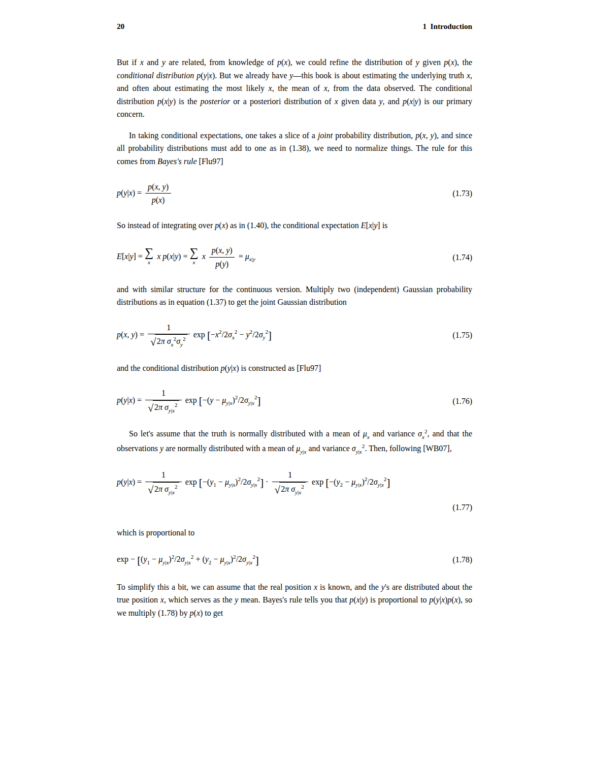20 1 Introduction
But if x and y are related, from knowledge of p(x), we could refine the distribution of y given p(x), the conditional distribution p(y|x). But we already have y—this book is about estimating the underlying truth x, and often about estimating the most likely x, the mean of x, from the data observed. The conditional distribution p(x|y) is the posterior or a posteriori distribution of x given data y, and p(x|y) is our primary concern.
In taking conditional expectations, one takes a slice of a joint probability distribution, p(x, y), and since all probability distributions must add to one as in (1.38), we need to normalize things. The rule for this comes from Bayes's rule [Flu97]
p(y|x) = p(x, y) p(x)
(1.73)
So instead of integrating over p(x) as in (1.40), the conditional expectation E[x|y] is
E[x|y] = ∑x x p(x|y) = ∑x x p(x, y) p(y) = μx|y
(1.74)
and with similar structure for the continuous version. Multiply two (independent) Gaussian probability distributions as in equation (1.37) to get the joint Gaussian distribution
p(x, y) = 1 2π σx2σy2 exp [−x2/2σx2 − y2/2σy2]
(1.75)
and the conditional distribution p(y|x) is constructed as [Flu97]
p(y|x) = 1 2π σy|x2 exp [−(y − μy|x)2/2σy|x2]
(1.76)
So let's assume that the truth is normally distributed with a mean of μx and variance σx2, and that the observations y are normally distributed with a mean of μy|x and variance σy|x2. Then, following [WB07],
p(y|x) = 1 2π σy|x2 exp [−(y1 − μy|x)2/2σy|x2] · 1 2π σy|x2 exp [−(y2 − μy|x)2/2σy|x2]
(1.77)
which is proportional to
exp − [(y1 − μy|x)2/2σy|x2 + (y2 − μy|x)2/2σy|x2]
(1.78)
To simplify this a bit, we can assume that the real position x is known, and the y's are distributed about the true position x, which serves as the y mean. Bayes's rule tells you that p(x|y) is proportional to p(y|x)p(x), so we multiply (1.78) by p(x) to get